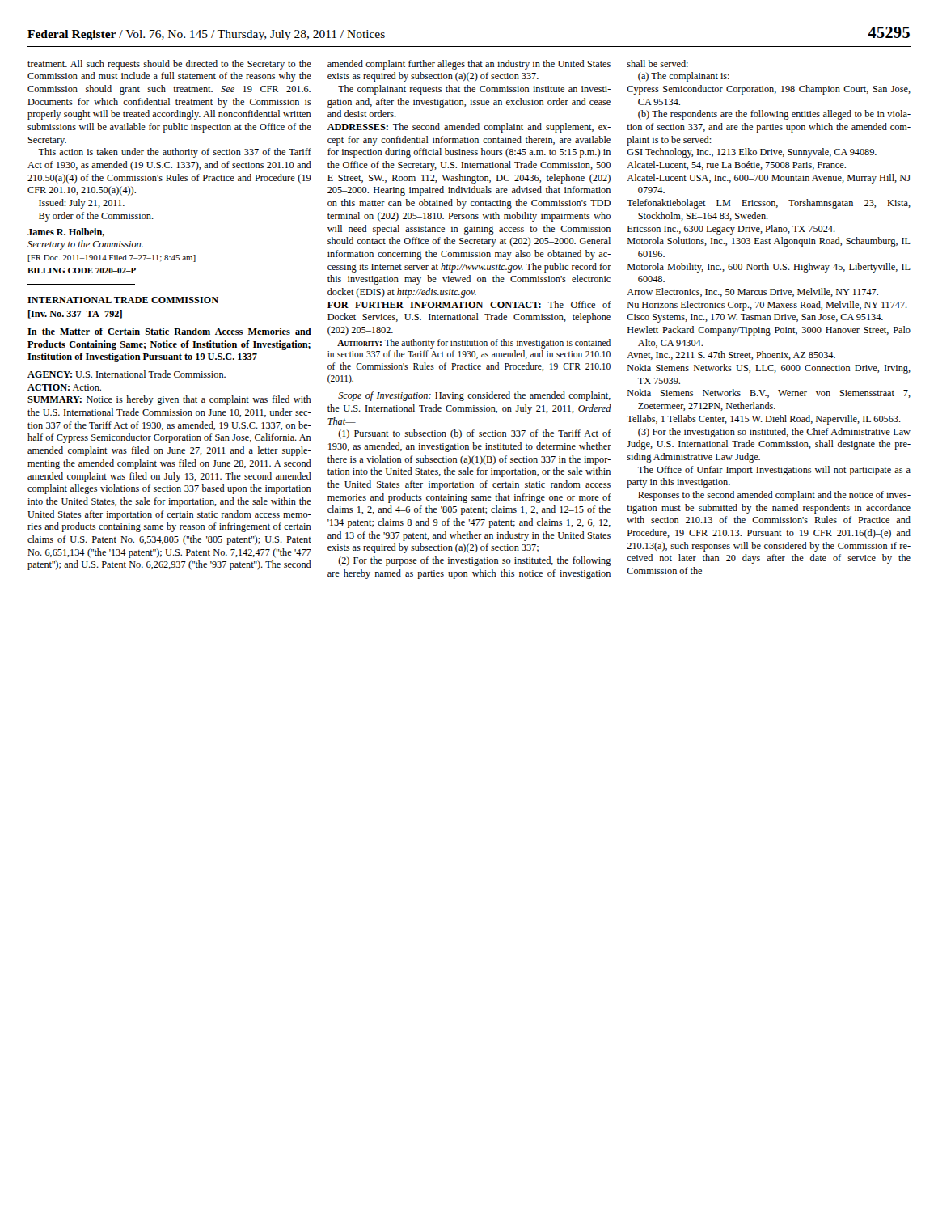Federal Register / Vol. 76, No. 145 / Thursday, July 28, 2011 / Notices
45295
treatment. All such requests should be directed to the Secretary to the Commission and must include a full statement of the reasons why the Commission should grant such treatment. See 19 CFR 201.6. Documents for which confidential treatment by the Commission is properly sought will be treated accordingly. All nonconfidential written submissions will be available for public inspection at the Office of the Secretary.
This action is taken under the authority of section 337 of the Tariff Act of 1930, as amended (19 U.S.C. 1337), and of sections 201.10 and 210.50(a)(4) of the Commission's Rules of Practice and Procedure (19 CFR 201.10, 210.50(a)(4)).
Issued: July 21, 2011.
By order of the Commission.
James R. Holbein,
Secretary to the Commission.
[FR Doc. 2011–19014 Filed 7–27–11; 8:45 am]
BILLING CODE 7020–02–P
INTERNATIONAL TRADE COMMISSION
[Inv. No. 337–TA–792]
In the Matter of Certain Static Random Access Memories and Products Containing Same; Notice of Institution of Investigation; Institution of Investigation Pursuant to 19 U.S.C. 1337
AGENCY: U.S. International Trade Commission.
ACTION: Action.
SUMMARY: Notice is hereby given that a complaint was filed with the U.S. International Trade Commission on June 10, 2011, under section 337 of the Tariff Act of 1930, as amended, 19 U.S.C. 1337, on behalf of Cypress Semiconductor Corporation of San Jose, California. An amended complaint was filed on June 27, 2011 and a letter supplementing the amended complaint was filed on June 28, 2011. A second amended complaint was filed on July 13, 2011. The second amended complaint alleges violations of section 337 based upon the importation into the United States, the sale for importation, and the sale within the United States after importation of certain static random access memories and products containing same by reason of infringement of certain claims of U.S. Patent No. 6,534,805 (''the '805 patent''); U.S. Patent No. 6,651,134 (''the '134 patent''); U.S. Patent No. 7,142,477 (''the '477 patent''); and U.S. Patent No. 6,262,937 (''the '937 patent''). The second amended complaint further alleges that an industry in the United States exists as required by subsection (a)(2) of section 337.
The complainant requests that the Commission institute an investigation and, after the investigation, issue an exclusion order and cease and desist orders.
ADDRESSES: The second amended complaint and supplement, except for any confidential information contained therein, are available for inspection during official business hours (8:45 a.m. to 5:15 p.m.) in the Office of the Secretary, U.S. International Trade Commission, 500 E Street, SW., Room 112, Washington, DC 20436, telephone (202) 205–2000. Hearing impaired individuals are advised that information on this matter can be obtained by contacting the Commission's TDD terminal on (202) 205–1810. Persons with mobility impairments who will need special assistance in gaining access to the Commission should contact the Office of the Secretary at (202) 205–2000. General information concerning the Commission may also be obtained by accessing its Internet server at http://www.usitc.gov. The public record for this investigation may be viewed on the Commission's electronic docket (EDIS) at http://edis.usitc.gov.
FOR FURTHER INFORMATION CONTACT: The Office of Docket Services, U.S. International Trade Commission, telephone (202) 205–1802.
Authority: The authority for institution of this investigation is contained in section 337 of the Tariff Act of 1930, as amended, and in section 210.10 of the Commission's Rules of Practice and Procedure, 19 CFR 210.10 (2011).
Scope of Investigation: Having considered the amended complaint, the U.S. International Trade Commission, on July 21, 2011, Ordered That—
(1) Pursuant to subsection (b) of section 337 of the Tariff Act of 1930, as amended, an investigation be instituted to determine whether there is a violation of subsection (a)(1)(B) of section 337 in the importation into the United States, the sale for importation, or the sale within the United States after importation of certain static random access memories and products containing same that infringe one or more of claims 1, 2, and 4–6 of the '805 patent; claims 1, 2, and 12–15 of the '134 patent; claims 8 and 9 of the '477 patent; and claims 1, 2, 6, 12, and 13 of the '937 patent, and whether an industry in the United States exists as required by subsection (a)(2) of section 337;
(2) For the purpose of the investigation so instituted, the following are hereby named as parties upon which this notice of investigation shall be served:
(a) The complainant is:
Cypress Semiconductor Corporation, 198 Champion Court, San Jose, CA 95134.
(b) The respondents are the following entities alleged to be in violation of section 337, and are the parties upon which the amended complaint is to be served:
GSI Technology, Inc., 1213 Elko Drive, Sunnyvale, CA 94089.
Alcatel-Lucent, 54, rue La Boétie, 75008 Paris, France.
Alcatel-Lucent USA, Inc., 600–700 Mountain Avenue, Murray Hill, NJ 07974.
Telefonaktiebolaget LM Ericsson, Torshamnsgatan 23, Kista, Stockholm, SE–164 83, Sweden.
Ericsson Inc., 6300 Legacy Drive, Plano, TX 75024.
Motorola Solutions, Inc., 1303 East Algonquin Road, Schaumburg, IL 60196.
Motorola Mobility, Inc., 600 North U.S. Highway 45, Libertyville, IL 60048.
Arrow Electronics, Inc., 50 Marcus Drive, Melville, NY 11747.
Nu Horizons Electronics Corp., 70 Maxess Road, Melville, NY 11747.
Cisco Systems, Inc., 170 W. Tasman Drive, San Jose, CA 95134.
Hewlett Packard Company/Tipping Point, 3000 Hanover Street, Palo Alto, CA 94304.
Avnet, Inc., 2211 S. 47th Street, Phoenix, AZ 85034.
Nokia Siemens Networks US, LLC, 6000 Connection Drive, Irving, TX 75039.
Nokia Siemens Networks B.V., Werner von Siemensstraat 7, Zoetermeer, 2712PN, Netherlands.
Tellabs, 1 Tellabs Center, 1415 W. Diehl Road, Naperville, IL 60563.
(3) For the investigation so instituted, the Chief Administrative Law Judge, U.S. International Trade Commission, shall designate the presiding Administrative Law Judge.
The Office of Unfair Import Investigations will not participate as a party in this investigation.
Responses to the second amended complaint and the notice of investigation must be submitted by the named respondents in accordance with section 210.13 of the Commission's Rules of Practice and Procedure, 19 CFR 210.13. Pursuant to 19 CFR 201.16(d)–(e) and 210.13(a), such responses will be considered by the Commission if received not later than 20 days after the date of service by the Commission of the